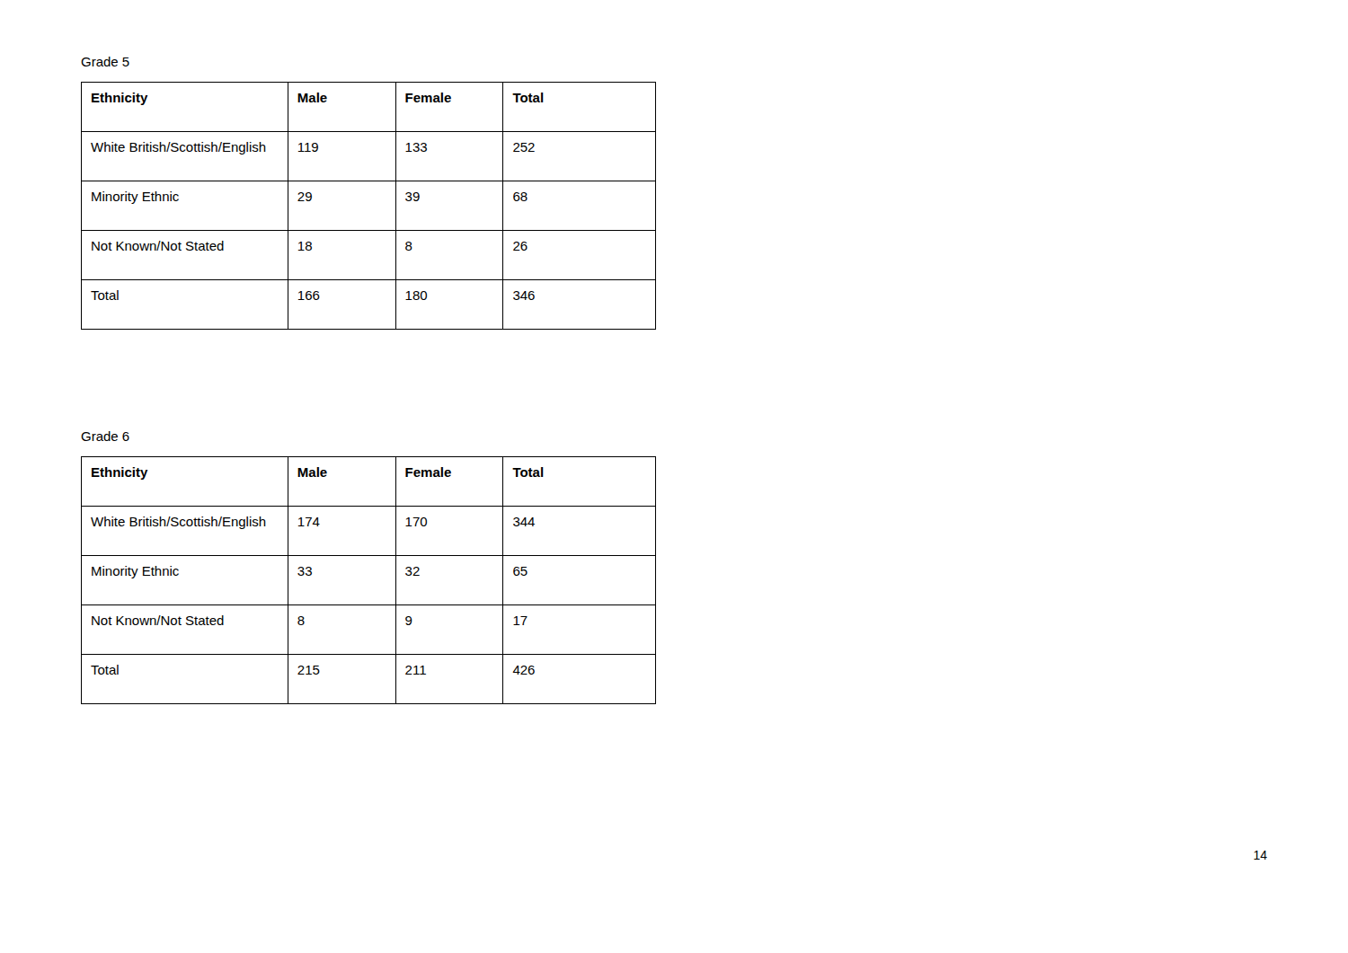Grade 5
| Ethnicity | Male | Female | Total |
| --- | --- | --- | --- |
| White British/Scottish/English | 119 | 133 | 252 |
| Minority Ethnic | 29 | 39 | 68 |
| Not Known/Not Stated | 18 | 8 | 26 |
| Total | 166 | 180 | 346 |
Grade 6
| Ethnicity | Male | Female | Total |
| --- | --- | --- | --- |
| White British/Scottish/English | 174 | 170 | 344 |
| Minority Ethnic | 33 | 32 | 65 |
| Not Known/Not Stated | 8 | 9 | 17 |
| Total | 215 | 211 | 426 |
14